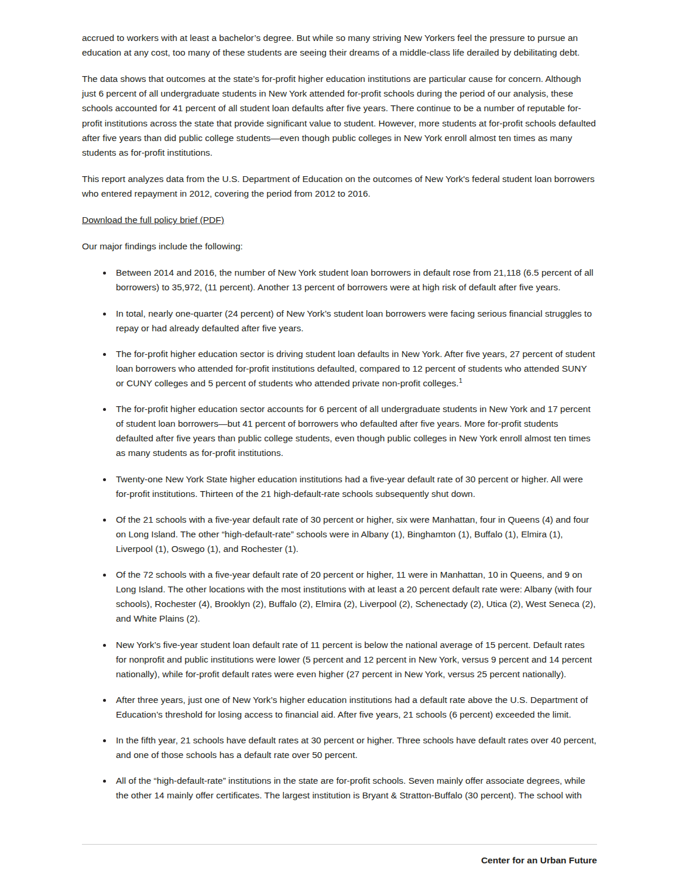accrued to workers with at least a bachelor’s degree. But while so many striving New Yorkers feel the pressure to pursue an education at any cost, too many of these students are seeing their dreams of a middle-class life derailed by debilitating debt.
The data shows that outcomes at the state’s for-profit higher education institutions are particular cause for concern. Although just 6 percent of all undergraduate students in New York attended for-profit schools during the period of our analysis, these schools accounted for 41 percent of all student loan defaults after five years. There continue to be a number of reputable for-profit institutions across the state that provide significant value to student. However, more students at for-profit schools defaulted after five years than did public college students—even though public colleges in New York enroll almost ten times as many students as for-profit institutions.
This report analyzes data from the U.S. Department of Education on the outcomes of New York's federal student loan borrowers who entered repayment in 2012, covering the period from 2012 to 2016.
Download the full policy brief (PDF)
Our major findings include the following:
Between 2014 and 2016, the number of New York student loan borrowers in default rose from 21,118 (6.5 percent of all borrowers) to 35,972, (11 percent). Another 13 percent of borrowers were at high risk of default after five years.
In total, nearly one-quarter (24 percent) of New York’s student loan borrowers were facing serious financial struggles to repay or had already defaulted after five years.
The for-profit higher education sector is driving student loan defaults in New York. After five years, 27 percent of student loan borrowers who attended for-profit institutions defaulted, compared to 12 percent of students who attended SUNY or CUNY colleges and 5 percent of students who attended private non-profit colleges.1
The for-profit higher education sector accounts for 6 percent of all undergraduate students in New York and 17 percent of student loan borrowers—but 41 percent of borrowers who defaulted after five years. More for-profit students defaulted after five years than public college students, even though public colleges in New York enroll almost ten times as many students as for-profit institutions.
Twenty-one New York State higher education institutions had a five-year default rate of 30 percent or higher. All were for-profit institutions. Thirteen of the 21 high-default-rate schools subsequently shut down.
Of the 21 schools with a five-year default rate of 30 percent or higher, six were Manhattan, four in Queens (4) and four on Long Island. The other “high-default-rate” schools were in Albany (1), Binghamton (1), Buffalo (1), Elmira (1), Liverpool (1), Oswego (1), and Rochester (1).
Of the 72 schools with a five-year default rate of 20 percent or higher, 11 were in Manhattan, 10 in Queens, and 9 on Long Island. The other locations with the most institutions with at least a 20 percent default rate were: Albany (with four schools), Rochester (4), Brooklyn (2), Buffalo (2), Elmira (2), Liverpool (2), Schenectady (2), Utica (2), West Seneca (2), and White Plains (2).
New York’s five-year student loan default rate of 11 percent is below the national average of 15 percent. Default rates for nonprofit and public institutions were lower (5 percent and 12 percent in New York, versus 9 percent and 14 percent nationally), while for-profit default rates were even higher (27 percent in New York, versus 25 percent nationally).
After three years, just one of New York’s higher education institutions had a default rate above the U.S. Department of Education’s threshold for losing access to financial aid. After five years, 21 schools (6 percent) exceeded the limit.
In the fifth year, 21 schools have default rates at 30 percent or higher. Three schools have default rates over 40 percent, and one of those schools has a default rate over 50 percent.
All of the “high-default-rate” institutions in the state are for-profit schools. Seven mainly offer associate degrees, while the other 14 mainly offer certificates. The largest institution is Bryant & Stratton-Buffalo (30 percent). The school with
Center for an Urban Future